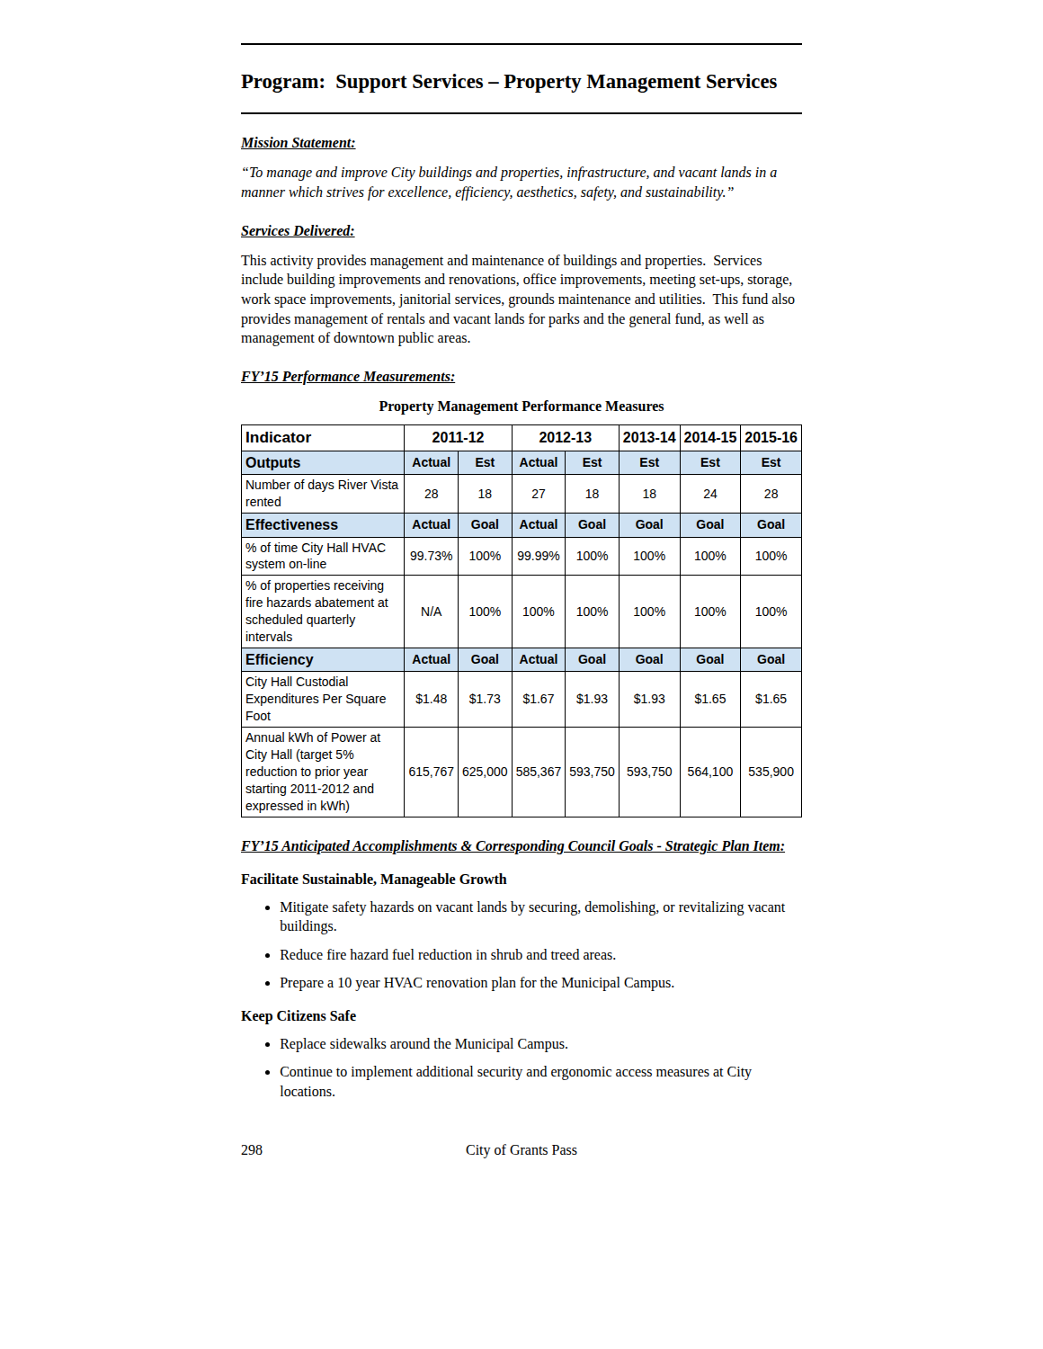Program: Support Services – Property Management Services
Mission Statement:
“To manage and improve City buildings and properties, infrastructure, and vacant lands in a manner which strives for excellence, efficiency, aesthetics, safety, and sustainability.”
Services Delivered:
This activity provides management and maintenance of buildings and properties. Services include building improvements and renovations, office improvements, meeting set-ups, storage, work space improvements, janitorial services, grounds maintenance and utilities. This fund also provides management of rentals and vacant lands for parks and the general fund, as well as management of downtown public areas.
FY’15 Performance Measurements:
Property Management Performance Measures
| Indicator | 2011-12 | 2012-13 | 2013-14 | 2014-15 | 2015-16 |
| --- | --- | --- | --- | --- | --- |
| Outputs | Actual | Est | Actual | Est | Est | Est | Est |
| Number of days River Vista rented | 28 | 18 | 27 | 18 | 18 | 24 | 28 |
| Effectiveness | Actual | Goal | Actual | Goal | Goal | Goal | Goal |
| % of time City Hall HVAC system on-line | 99.73% | 100% | 99.99% | 100% | 100% | 100% | 100% |
| % of properties receiving fire hazards abatement at scheduled quarterly intervals | N/A | 100% | 100% | 100% | 100% | 100% | 100% |
| Efficiency | Actual | Goal | Actual | Goal | Goal | Goal | Goal |
| City Hall Custodial Expenditures Per Square Foot | $1.48 | $1.73 | $1.67 | $1.93 | $1.93 | $1.65 | $1.65 |
| Annual kWh of Power at City Hall (target 5% reduction to prior year starting 2011-2012 and expressed in kWh) | 615,767 | 625,000 | 585,367 | 593,750 | 593,750 | 564,100 | 535,900 |
FY’15 Anticipated Accomplishments & Corresponding Council Goals - Strategic Plan Item:
Facilitate Sustainable, Manageable Growth
Mitigate safety hazards on vacant lands by securing, demolishing, or revitalizing vacant buildings.
Reduce fire hazard fuel reduction in shrub and treed areas.
Prepare a 10 year HVAC renovation plan for the Municipal Campus.
Keep Citizens Safe
Replace sidewalks around the Municipal Campus.
Continue to implement additional security and ergonomic access measures at City locations.
298
City of Grants Pass